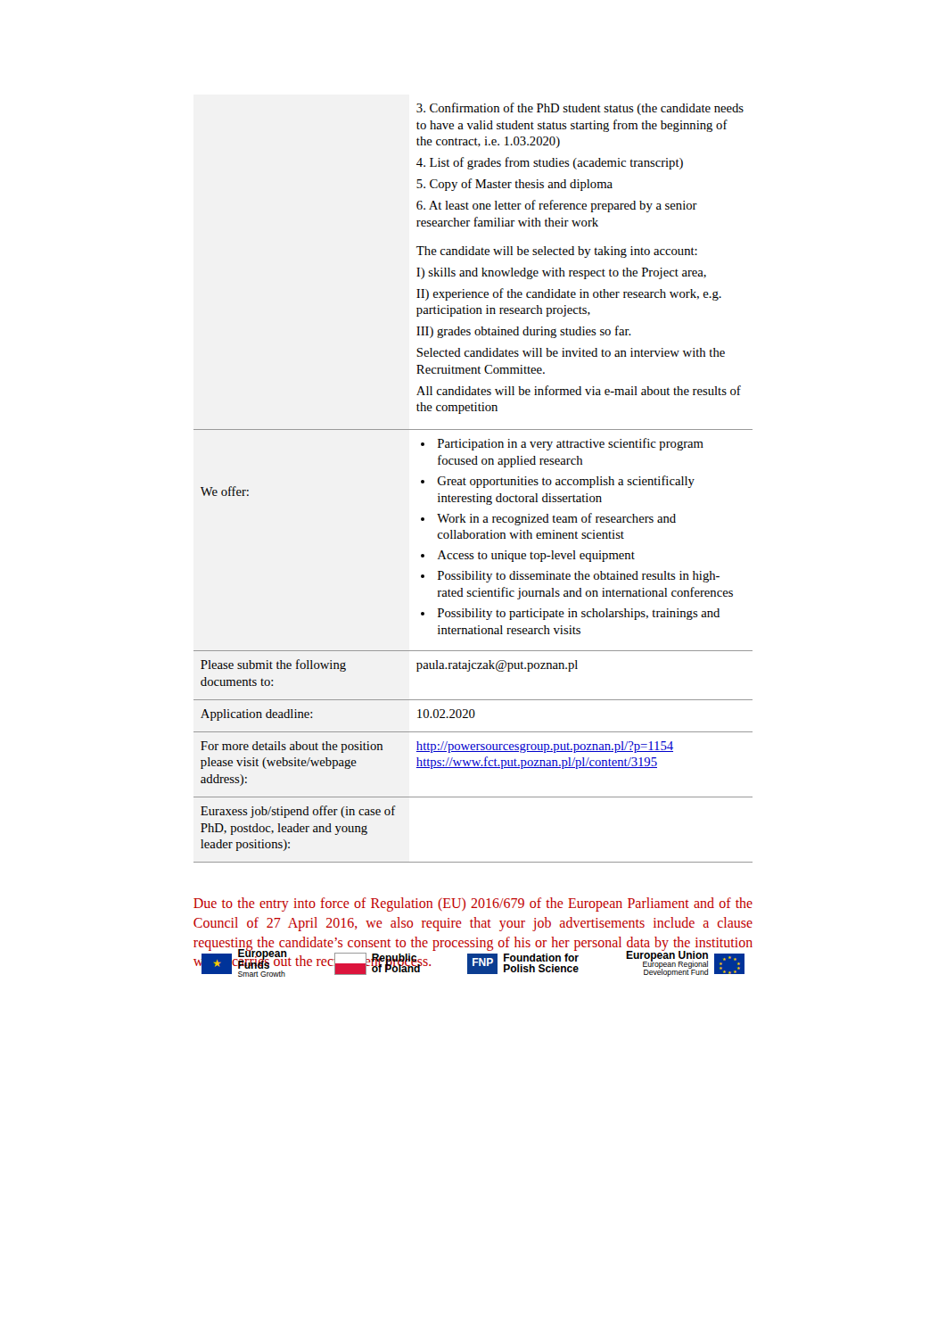| | 3. Confirmation of the PhD student status (the candidate needs to have a valid student status starting from the beginning of the contract, i.e. 1.03.2020) 4. List of grades from studies (academic transcript) 5. Copy of Master thesis and diploma 6. At least one letter of reference prepared by a senior researcher familiar with their work The candidate will be selected by taking into account: I) skills and knowledge with respect to the Project area, II) experience of the candidate in other research work, e.g. participation in research projects, III) grades obtained during studies so far. Selected candidates will be invited to an interview with the Recruitment Committee. All candidates will be informed via e-mail about the results of the competition |
| We offer: | Participation in a very attractive scientific program focused on applied research Great opportunities to accomplish a scientifically interesting doctoral dissertation Work in a recognized team of researchers and collaboration with eminent scientist Access to unique top-level equipment Possibility to disseminate the obtained results in high-rated scientific journals and on international conferences Possibility to participate in scholarships, trainings and international research visits |
| Please submit the following documents to: | paula.ratajczak@put.poznan.pl |
| Application deadline: | 10.02.2020 |
| For more details about the position please visit (website/webpage address): | http://powersourcesgroup.put.poznan.pl/?p=1154 https://www.fct.put.poznan.pl/pl/content/3195 |
| Euraxess job/stipend offer (in case of PhD, postdoc, leader and young leader positions): | |
Due to the entry into force of Regulation (EU) 2016/679 of the European Parliament and of the Council of 27 April 2016, we also require that your job advertisements include a clause requesting the candidate’s consent to the processing of his or her personal data by the institution which carries out the recruitment process.
★
European Funds Smart Growth
Republic of Poland
FNP
Foundation for Polish Science
European Union European Regional Development Fund
★ ★ ★ ★ ★ ★ ★ ★ ★ ★